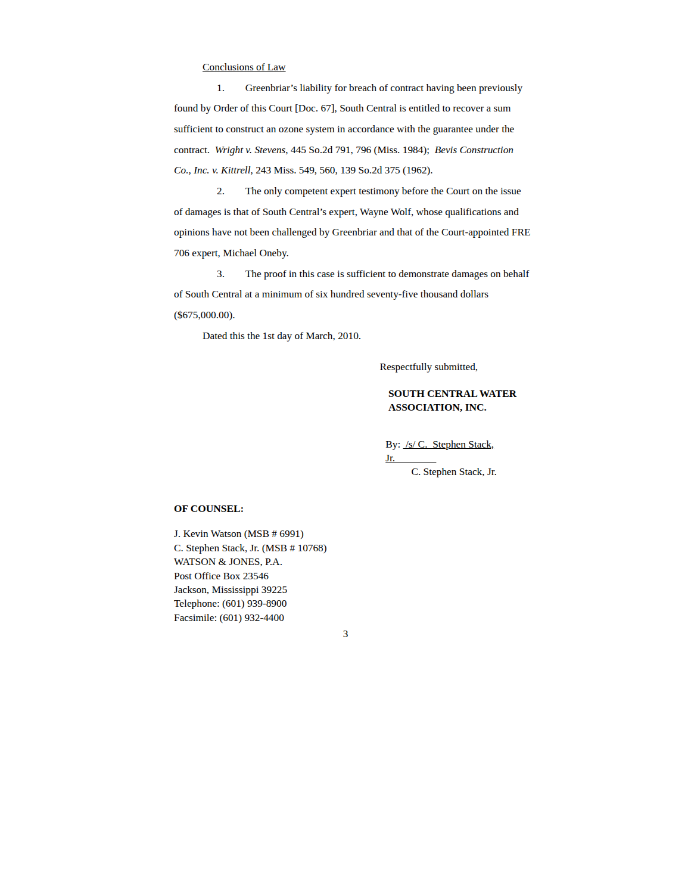Conclusions of Law
1. Greenbriar’s liability for breach of contract having been previously found by Order of this Court [Doc. 67], South Central is entitled to recover a sum sufficient to construct an ozone system in accordance with the guarantee under the contract. Wright v. Stevens, 445 So.2d 791, 796 (Miss. 1984); Bevis Construction Co., Inc. v. Kittrell, 243 Miss. 549, 560, 139 So.2d 375 (1962).
2. The only competent expert testimony before the Court on the issue of damages is that of South Central’s expert, Wayne Wolf, whose qualifications and opinions have not been challenged by Greenbriar and that of the Court-appointed FRE 706 expert, Michael Oneby.
3. The proof in this case is sufficient to demonstrate damages on behalf of South Central at a minimum of six hundred seventy-five thousand dollars ($675,000.00).
Dated this the 1st day of March, 2010.
Respectfully submitted,
SOUTH CENTRAL WATER
ASSOCIATION, INC.
By: /s/ C. Stephen Stack, Jr. C. Stephen Stack, Jr.
OF COUNSEL:
J. Kevin Watson (MSB # 6991)
C. Stephen Stack, Jr. (MSB # 10768)
WATSON & JONES, P.A.
Post Office Box 23546
Jackson, Mississippi 39225
Telephone: (601) 939-8900
Facsimile: (601) 932-4400
3